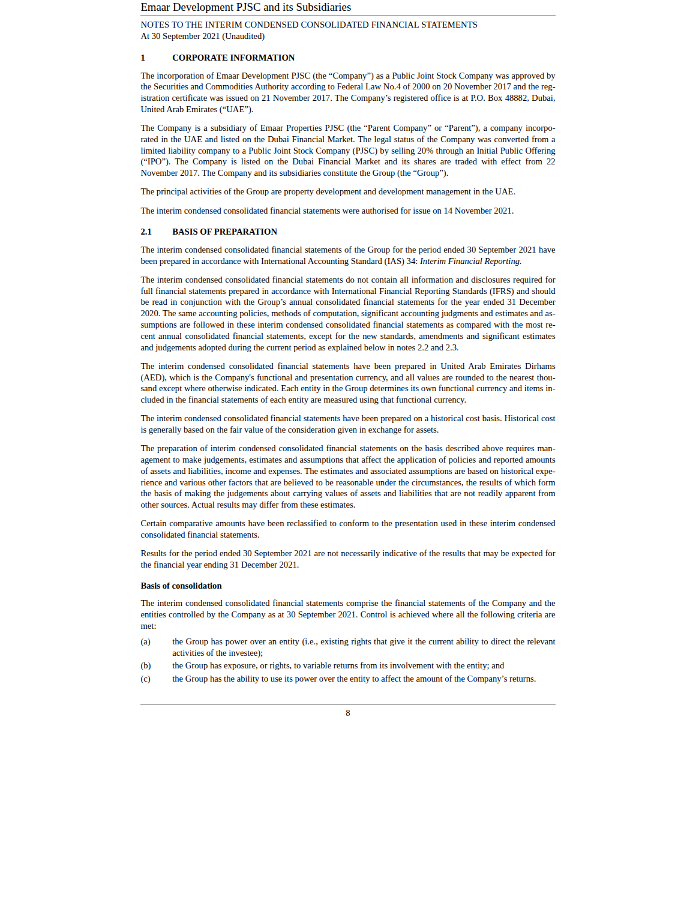Emaar Development PJSC and its Subsidiaries
Notes to the Interim Condensed Consolidated Financial Statements
At 30 September 2021 (Unaudited)
1 Corporate Information
The incorporation of Emaar Development PJSC (the “Company”) as a Public Joint Stock Company was approved by the Securities and Commodities Authority according to Federal Law No.4 of 2000 on 20 November 2017 and the registration certificate was issued on 21 November 2017. The Company’s registered office is at P.O. Box 48882, Dubai, United Arab Emirates (“UAE”).
The Company is a subsidiary of Emaar Properties PJSC (the “Parent Company” or “Parent”), a company incorporated in the UAE and listed on the Dubai Financial Market. The legal status of the Company was converted from a limited liability company to a Public Joint Stock Company (PJSC) by selling 20% through an Initial Public Offering (“IPO”). The Company is listed on the Dubai Financial Market and its shares are traded with effect from 22 November 2017. The Company and its subsidiaries constitute the Group (the “Group”).
The principal activities of the Group are property development and development management in the UAE.
The interim condensed consolidated financial statements were authorised for issue on 14 November 2021.
2.1 Basis of Preparation
The interim condensed consolidated financial statements of the Group for the period ended 30 September 2021 have been prepared in accordance with International Accounting Standard (IAS) 34: Interim Financial Reporting.
The interim condensed consolidated financial statements do not contain all information and disclosures required for full financial statements prepared in accordance with International Financial Reporting Standards (IFRS) and should be read in conjunction with the Group’s annual consolidated financial statements for the year ended 31 December 2020. The same accounting policies, methods of computation, significant accounting judgments and estimates and assumptions are followed in these interim condensed consolidated financial statements as compared with the most recent annual consolidated financial statements, except for the new standards, amendments and significant estimates and judgements adopted during the current period as explained below in notes 2.2 and 2.3.
The interim condensed consolidated financial statements have been prepared in United Arab Emirates Dirhams (AED), which is the Company's functional and presentation currency, and all values are rounded to the nearest thousand except where otherwise indicated. Each entity in the Group determines its own functional currency and items included in the financial statements of each entity are measured using that functional currency.
The interim condensed consolidated financial statements have been prepared on a historical cost basis. Historical cost is generally based on the fair value of the consideration given in exchange for assets.
The preparation of interim condensed consolidated financial statements on the basis described above requires management to make judgements, estimates and assumptions that affect the application of policies and reported amounts of assets and liabilities, income and expenses. The estimates and associated assumptions are based on historical experience and various other factors that are believed to be reasonable under the circumstances, the results of which form the basis of making the judgements about carrying values of assets and liabilities that are not readily apparent from other sources. Actual results may differ from these estimates.
Certain comparative amounts have been reclassified to conform to the presentation used in these interim condensed consolidated financial statements.
Results for the period ended 30 September 2021 are not necessarily indicative of the results that may be expected for the financial year ending 31 December 2021.
Basis of consolidation
The interim condensed consolidated financial statements comprise the financial statements of the Company and the entities controlled by the Company as at 30 September 2021. Control is achieved where all the following criteria are met:
(a) the Group has power over an entity (i.e., existing rights that give it the current ability to direct the relevant activities of the investee);
(b) the Group has exposure, or rights, to variable returns from its involvement with the entity; and
(c) the Group has the ability to use its power over the entity to affect the amount of the Company’s returns.
8